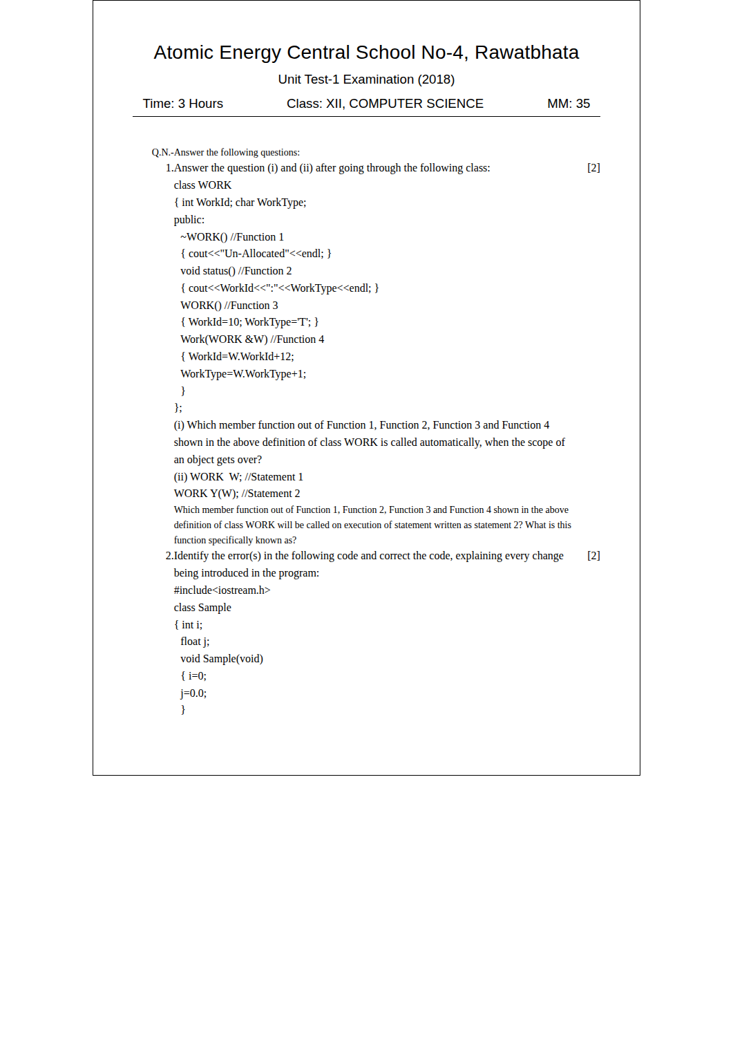Atomic Energy Central School No-4, Rawatbhata
Unit Test-1 Examination (2018)
Time: 3 Hours Class: XII, COMPUTER SCIENCE MM: 35
| Q.N.- | Answer the following questions: | |
| 1. | Answer the question (i) and (ii) after going through the following class: class WORK { int WorkId; char WorkType; public: ~WORK() //Function 1 { cout<<"Un-Allocated"<<endl; } void status() //Function 2 { cout<<WorkId<<":"<<WorkType<<endl; } WORK() //Function 3 { WorkId=10; WorkType='T'; } Work(WORK &W) //Function 4 { WorkId=W.WorkId+12; WorkType=W.WorkType+1; } }; (i) Which member function out of Function 1, Function 2, Function 3 and Function 4 shown in the above definition of class WORK is called automatically, when the scope of an object gets over? (ii) WORK W; //Statement 1 WORK Y(W); //Statement 2 Which member function out of Function 1, Function 2, Function 3 and Function 4 shown in the above definition of class WORK will be called on execution of statement written as statement 2? What is this function specifically known as? | [2] |
| 2. | Identify the error(s) in the following code and correct the code, explaining every change being introduced in the program: #include<iostream.h> class Sample { int i; float j; void Sample(void) { i=0; j=0.0; } | [2] |